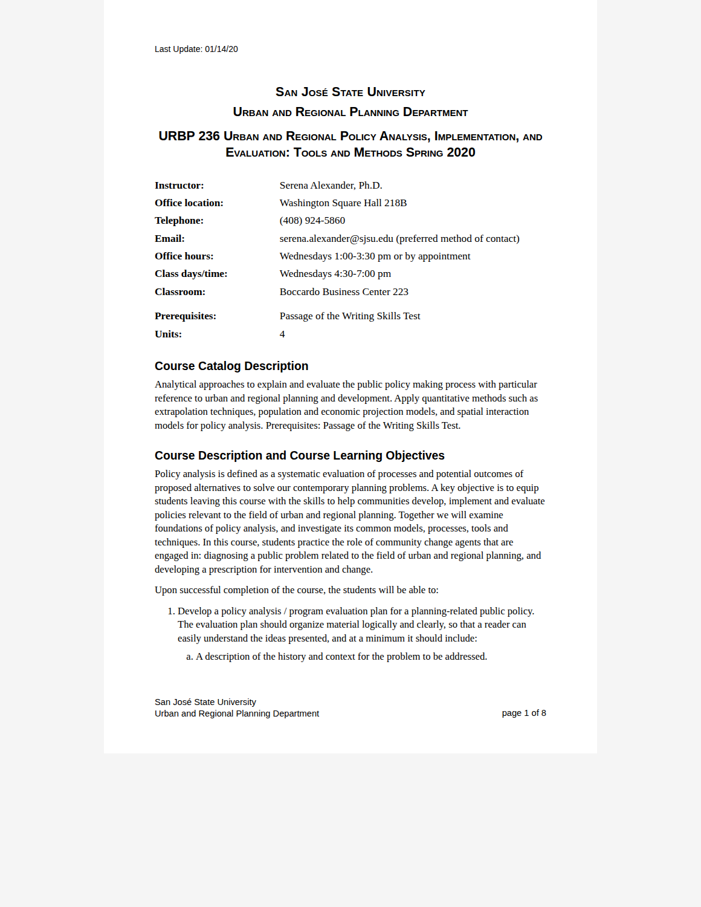Last Update: 01/14/20
San José State University
Urban and Regional Planning Department
URBP 236 Urban and Regional Policy Analysis, Implementation, and Evaluation: Tools and Methods Spring 2020
| Instructor: | Serena Alexander, Ph.D. |
| Office location: | Washington Square Hall 218B |
| Telephone: | (408) 924-5860 |
| Email: | serena.alexander@sjsu.edu (preferred method of contact) |
| Office hours: | Wednesdays 1:00-3:30 pm or by appointment |
| Class days/time: | Wednesdays 4:30-7:00 pm |
| Classroom: | Boccardo Business Center 223 |
| Prerequisites: | Passage of the Writing Skills Test |
| Units: | 4 |
Course Catalog Description
Analytical approaches to explain and evaluate the public policy making process with particular reference to urban and regional planning and development. Apply quantitative methods such as extrapolation techniques, population and economic projection models, and spatial interaction models for policy analysis. Prerequisites: Passage of the Writing Skills Test.
Course Description and Course Learning Objectives
Policy analysis is defined as a systematic evaluation of processes and potential outcomes of proposed alternatives to solve our contemporary planning problems. A key objective is to equip students leaving this course with the skills to help communities develop, implement and evaluate policies relevant to the field of urban and regional planning. Together we will examine foundations of policy analysis, and investigate its common models, processes, tools and techniques. In this course, students practice the role of community change agents that are engaged in: diagnosing a public problem related to the field of urban and regional planning, and developing a prescription for intervention and change.
Upon successful completion of the course, the students will be able to:
Develop a policy analysis / program evaluation plan for a planning-related public policy. The evaluation plan should organize material logically and clearly, so that a reader can easily understand the ideas presented, and at a minimum it should include:
A description of the history and context for the problem to be addressed.
San José State University
Urban and Regional Planning Department
page 1 of 8